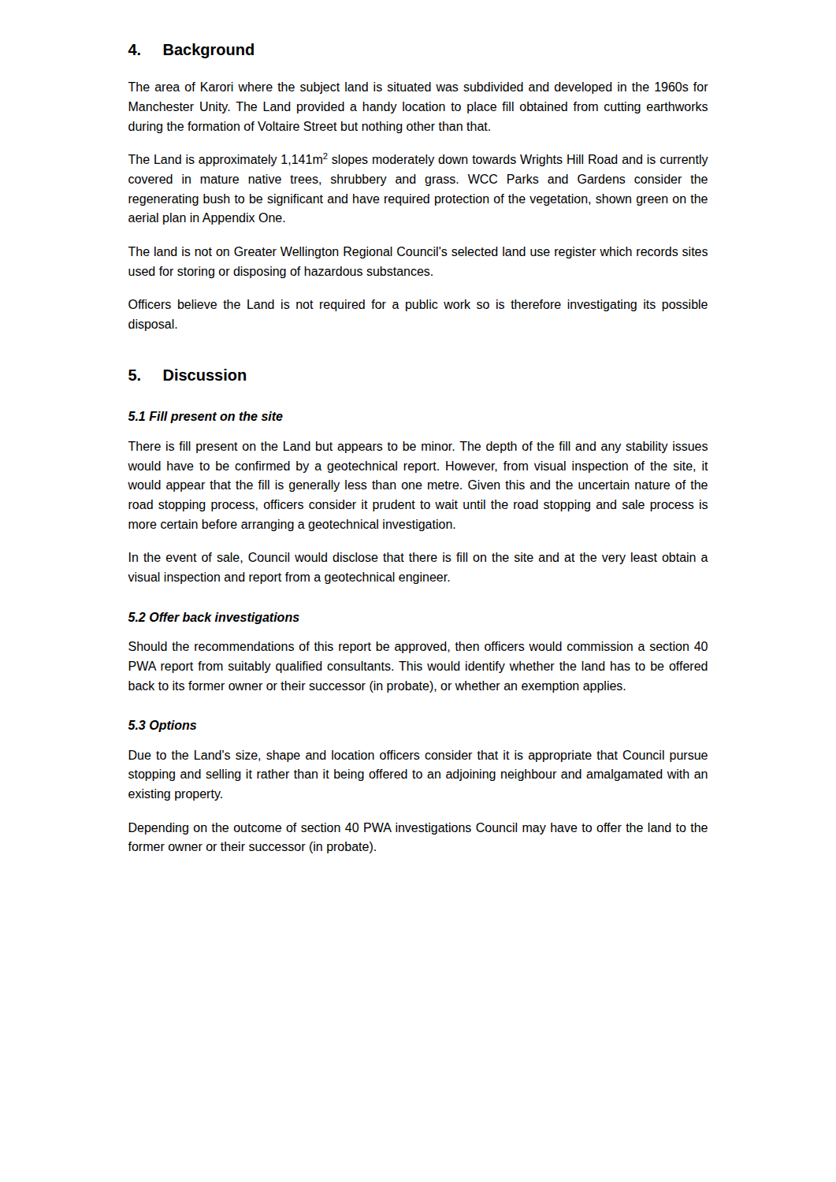4. Background
The area of Karori where the subject land is situated was subdivided and developed in the 1960s for Manchester Unity. The Land provided a handy location to place fill obtained from cutting earthworks during the formation of Voltaire Street but nothing other than that.
The Land is approximately 1,141m2 slopes moderately down towards Wrights Hill Road and is currently covered in mature native trees, shrubbery and grass. WCC Parks and Gardens consider the regenerating bush to be significant and have required protection of the vegetation, shown green on the aerial plan in Appendix One.
The land is not on Greater Wellington Regional Council's selected land use register which records sites used for storing or disposing of hazardous substances.
Officers believe the Land is not required for a public work so is therefore investigating its possible disposal.
5. Discussion
5.1 Fill present on the site
There is fill present on the Land but appears to be minor. The depth of the fill and any stability issues would have to be confirmed by a geotechnical report. However, from visual inspection of the site, it would appear that the fill is generally less than one metre. Given this and the uncertain nature of the road stopping process, officers consider it prudent to wait until the road stopping and sale process is more certain before arranging a geotechnical investigation.
In the event of sale, Council would disclose that there is fill on the site and at the very least obtain a visual inspection and report from a geotechnical engineer.
5.2 Offer back investigations
Should the recommendations of this report be approved, then officers would commission a section 40 PWA report from suitably qualified consultants. This would identify whether the land has to be offered back to its former owner or their successor (in probate), or whether an exemption applies.
5.3 Options
Due to the Land's size, shape and location officers consider that it is appropriate that Council pursue stopping and selling it rather than it being offered to an adjoining neighbour and amalgamated with an existing property.
Depending on the outcome of section 40 PWA investigations Council may have to offer the land to the former owner or their successor (in probate).